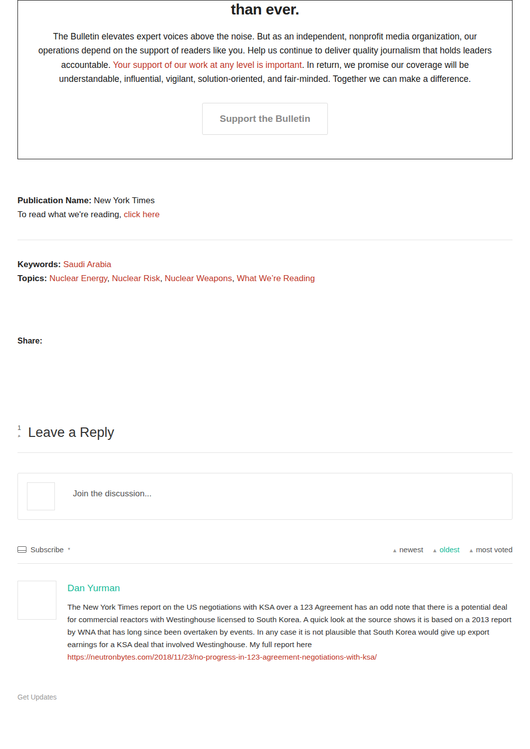than ever.
The Bulletin elevates expert voices above the noise. But as an independent, nonprofit media organization, our operations depend on the support of readers like you. Help us continue to deliver quality journalism that holds leaders accountable. Your support of our work at any level is important. In return, we promise our coverage will be understandable, influential, vigilant, solution-oriented, and fair-minded. Together we can make a difference.
Support the Bulletin
Publication Name: New York Times
To read what we're reading, click here
Keywords: Saudi Arabia
Topics: Nuclear Energy, Nuclear Risk, Nuclear Weapons, What We’re Reading
Share:
1▾
Leave a Reply
Join the discussion...
Subscribe ▾
▲newest ▲oldest ▲most voted
Dan Yurman
The New York Times report on the US negotiations with KSA over a 123 Agreement has an odd note that there is a potential deal for commercial reactors with Westinghouse licensed to South Korea. A quick look at the source shows it is based on a 2013 report by WNA that has long since been overtaken by events. In any case it is not plausible that South Korea would give up export earnings for a KSA deal that involved Westinghouse. My full report here
https://neutronbytes.com/2018/11/23/no-progress-in-123-agreement-negotiations-with-ksa/
Get Updates